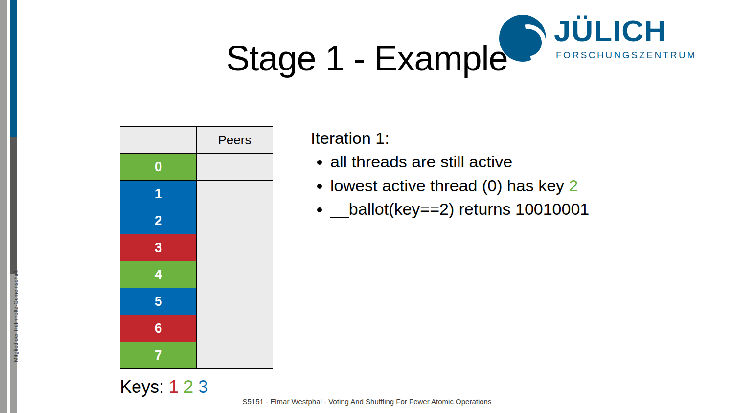Mitglied der Helmholtz-Gemeinschaft
JÜLICH
FORSCHUNGSZENTRUM
Stage 1 - Example
| | Peers |
| --- | --- |
| 0 | |
| 1 | |
| 2 | |
| 3 | |
| 4 | |
| 5 | |
| 6 | |
| 7 | |
Iteration 1:
all threads are still active
lowest active thread (0) has key 2
__ballot(key==2) returns 10010001
Keys: 1 2 3
S5151 - Elmar Westphal - Voting And Shuffling For Fewer Atomic Operations